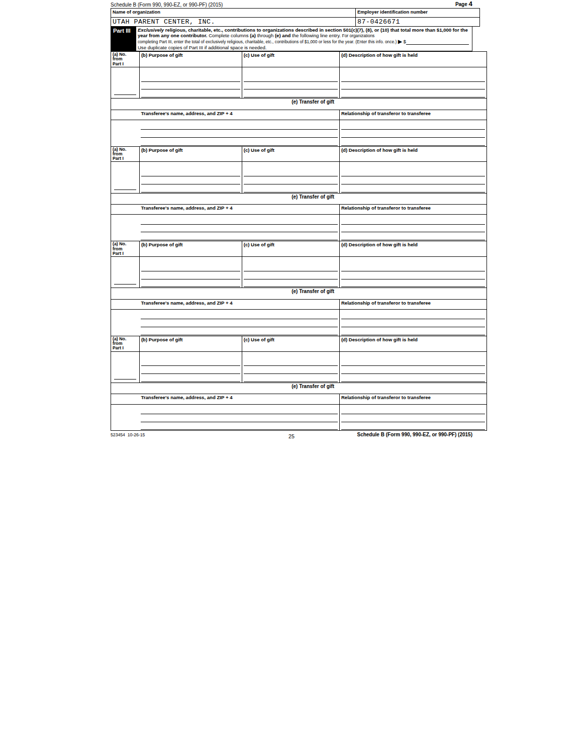Schedule B (Form 990, 990-EZ, or 990-PF) (2015)
Page 4
| Name of organization | Employer identification number |
| UTAH PARENT CENTER, INC. | 87-0426671 |
Part III
Exclusively religious, charitable, etc., contributions to organizations described in section 501(c)(7), (8), or (10) that total more than $1,000 for the year from any one contributor. Complete columns (a) through (e) and the following line entry. For organizations
completing Part III, enter the total of exclusively religious, charitable, etc., contributions of $1,000 or less for the year. (Enter this info. once.) ▶ $
Use duplicate copies of Part III if additional space is needed.
| (a) No. from Part I | (b) Purpose of gift | (c) Use of gift | (d) Description of how gift is held |
| | (e) Transfer of gift |
| | Transferee's name, address, and ZIP + 4 | Relationship of transferor to transferee |
| (a) No. from Part I | (b) Purpose of gift | (c) Use of gift | (d) Description of how gift is held |
| | (e) Transfer of gift |
| | Transferee's name, address, and ZIP + 4 | Relationship of transferor to transferee |
| (a) No. from Part I | (b) Purpose of gift | (c) Use of gift | (d) Description of how gift is held |
| | (e) Transfer of gift |
| | Transferee's name, address, and ZIP + 4 | Relationship of transferor to transferee |
| (a) No. from Part I | (b) Purpose of gift | (c) Use of gift | (d) Description of how gift is held |
| | (e) Transfer of gift |
| | Transferee's name, address, and ZIP + 4 | Relationship of transferor to transferee |
523454 10-26-15
Schedule B (Form 990, 990-EZ, or 990-PF) (2015)
25